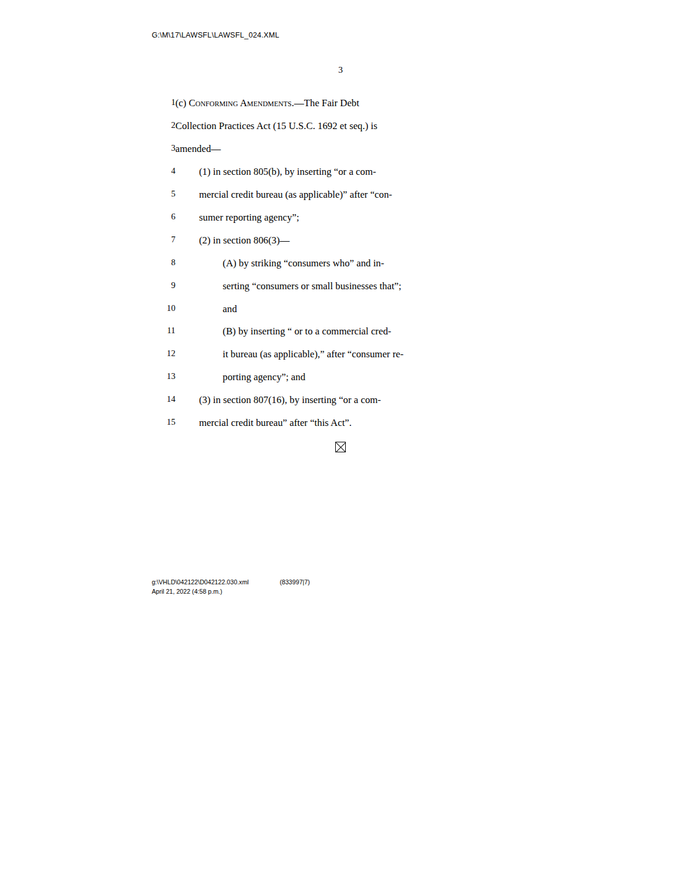G:\M\17\LAWSFL\LAWSFL_024.XML
3
| 1 | (c) Conforming Amendments. —The Fair Debt |
| 2 | Collection Practices Act (15 U.S.C. 1692 et seq.) is |
| 3 | amended— |
| 4 | (1) in section 805(b), by inserting “or a com- |
| 5 | mercial credit bureau (as applicable)” after “con- |
| 6 | sumer reporting agency”; |
| 7 | (2) in section 806(3)— |
| 8 | (A) by striking “consumers who” and in- |
| 9 | serting “consumers or small businesses that”; |
| 10 | and |
| 11 | (B) by inserting “ or to a commercial cred- |
| 12 | it bureau (as applicable),” after “consumer re- |
| 13 | porting agency”; and |
| 14 | (3) in section 807(16), by inserting “or a com- |
| 15 | mercial credit bureau” after “this Act”. |
g:\VHLD\042122\D042122.030.xml(833997|7)
April 21, 2022 (4:58 p.m.)